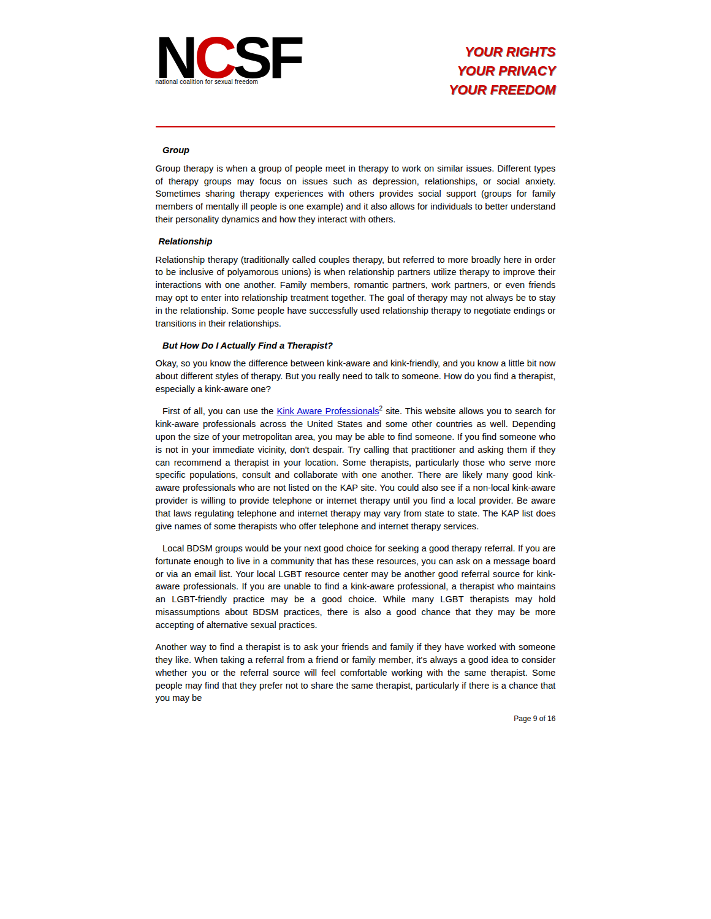NCSF
national coalition for sexual freedom
YOUR RIGHTS
YOUR PRIVACY
YOUR FREEDOM
Group
Group therapy is when a group of people meet in therapy to work on similar issues. Different types of therapy groups may focus on issues such as depression, relationships, or social anxiety. Sometimes sharing therapy experiences with others provides social support (groups for family members of mentally ill people is one example) and it also allows for individuals to better understand their personality dynamics and how they interact with others.
Relationship
Relationship therapy (traditionally called couples therapy, but referred to more broadly here in order to be inclusive of polyamorous unions) is when relationship partners utilize therapy to improve their interactions with one another. Family members, romantic partners, work partners, or even friends may opt to enter into relationship treatment together. The goal of therapy may not always be to stay in the relationship. Some people have successfully used relationship therapy to negotiate endings or transitions in their relationships.
But How Do I Actually Find a Therapist?
Okay, so you know the difference between kink-aware and kink-friendly, and you know a little bit now about different styles of therapy. But you really need to talk to someone. How do you find a therapist, especially a kink-aware one?
First of all, you can use the Kink Aware Professionals2 site. This website allows you to search for kink-aware professionals across the United States and some other countries as well. Depending upon the size of your metropolitan area, you may be able to find someone. If you find someone who is not in your immediate vicinity, don't despair. Try calling that practitioner and asking them if they can recommend a therapist in your location. Some therapists, particularly those who serve more specific populations, consult and collaborate with one another. There are likely many good kink-aware professionals who are not listed on the KAP site. You could also see if a non-local kink-aware provider is willing to provide telephone or internet therapy until you find a local provider. Be aware that laws regulating telephone and internet therapy may vary from state to state. The KAP list does give names of some therapists who offer telephone and internet therapy services.
Local BDSM groups would be your next good choice for seeking a good therapy referral. If you are fortunate enough to live in a community that has these resources, you can ask on a message board or via an email list. Your local LGBT resource center may be another good referral source for kink-aware professionals. If you are unable to find a kink-aware professional, a therapist who maintains an LGBT-friendly practice may be a good choice. While many LGBT therapists may hold misassumptions about BDSM practices, there is also a good chance that they may be more accepting of alternative sexual practices.
Another way to find a therapist is to ask your friends and family if they have worked with someone they like. When taking a referral from a friend or family member, it's always a good idea to consider whether you or the referral source will feel comfortable working with the same therapist. Some people may find that they prefer not to share the same therapist, particularly if there is a chance that you may be
Page 9 of 16